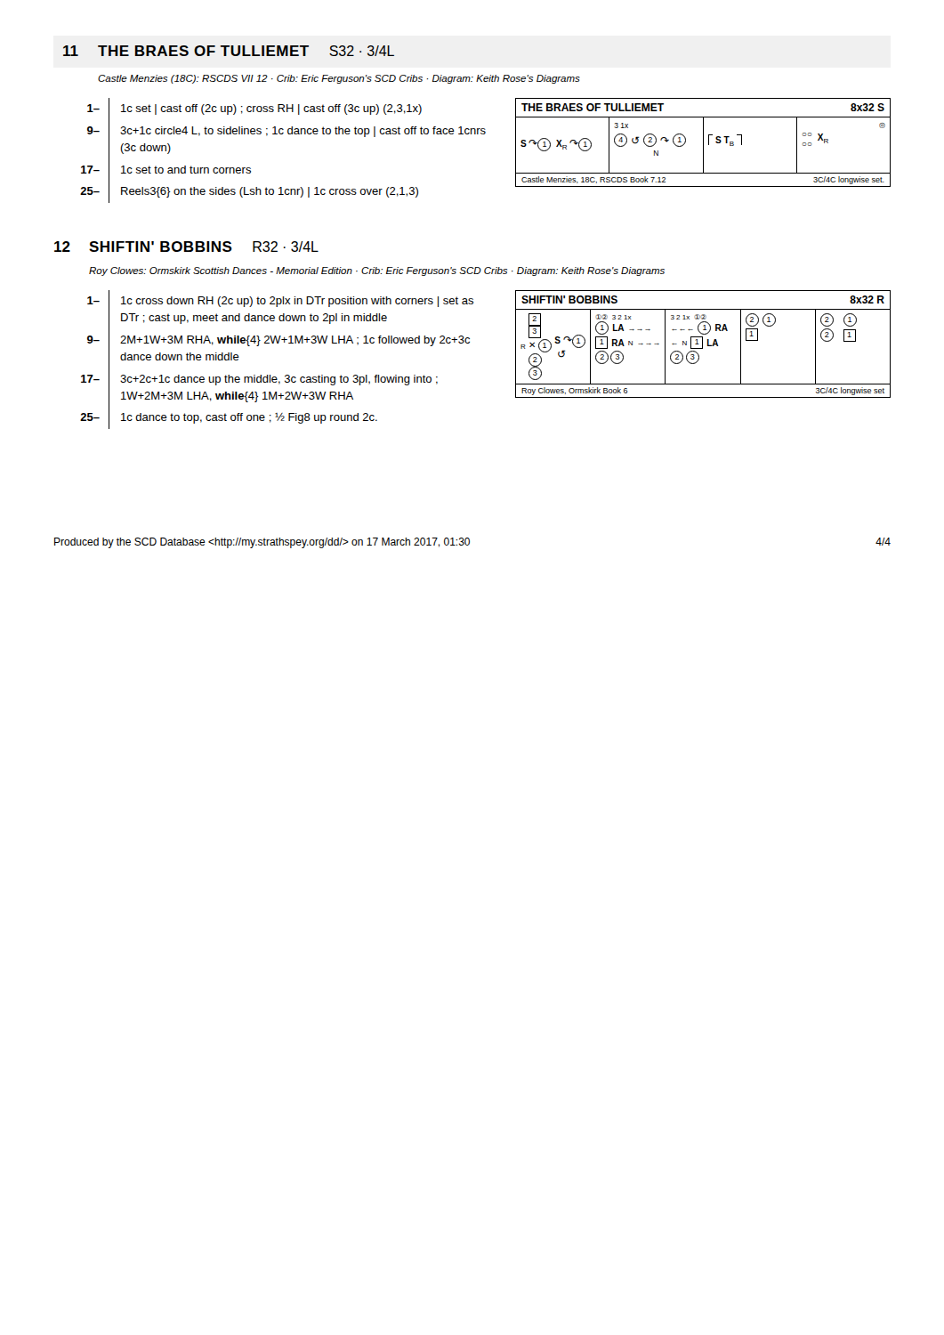11 THE BRAES OF TULLIEMET S32 · 3/4L
Castle Menzies (18C): RSCDS VII 12 · Crib: Eric Ferguson's SCD Cribs · Diagram: Keith Rose's Diagrams
| 1– | 1c set / cast off (2c up) ; cross RH / cast off (3c up) (2,3,1x) |
| 9– | 3c+1c circle4 L, to sidelines ; 1c dance to the top / cast off to face 1cnrs (3c down) |
| 17– | 1c set to and turn corners |
| 25– | Reels3{6} on the sides (Lsh to 1cnr) / 1c cross over (2,1,3) |
THE BRAES OF TULLIEMET 8x32 S
S ↷1 XR ↷1
3 1x
4 ↺2 ↷1
N
S T B
◎
○○
○○
XR
Castle Menzies, 18C, RSCDS Book 7.12 3C/4C longwise set.
12 SHIFTIN' BOBBINS R32 · 3/4L
Roy Clowes: Ormskirk Scottish Dances - Memorial Edition · Crib: Eric Ferguson's SCD Cribs · Diagram: Keith Rose's Diagrams
| 1– | 1c cross down RH (2c up) to 2plx in DTr position with corners / set as DTr ; cast up, meet and dance down to 2pl in middle |
| 9– | 2M+1W+3M RHA, while {4} 2W+1M+3W LHA ; 1c followed by 2c+3c dance down the middle |
| 17– | 3c+2c+1c dance up the middle, 3c casting to 3pl, flowing into ; 1W+2M+3M LHA, while {4} 1M+2W+3W RHA |
| 25– | 1c dance to top, cast off one ; ½ Fig8 up round 2c. |
SHIFTIN' BOBBINS 8x32 R
R
2 3
✕ 1
2 3
S ↷1 ↺
①② 3 2 1x
1 LA →→→
1 RA N →→→
2 3
3 2 1x ①②
←←← 1 RA
← N 1 LA
2 3
21
1
2 1
2 1
Roy Clowes, Ormskirk Book 6 3C/4C longwise set
Produced by the SCD Database <http://my.strathspey.org/dd/> on 17 March 2017, 01:30 4/4